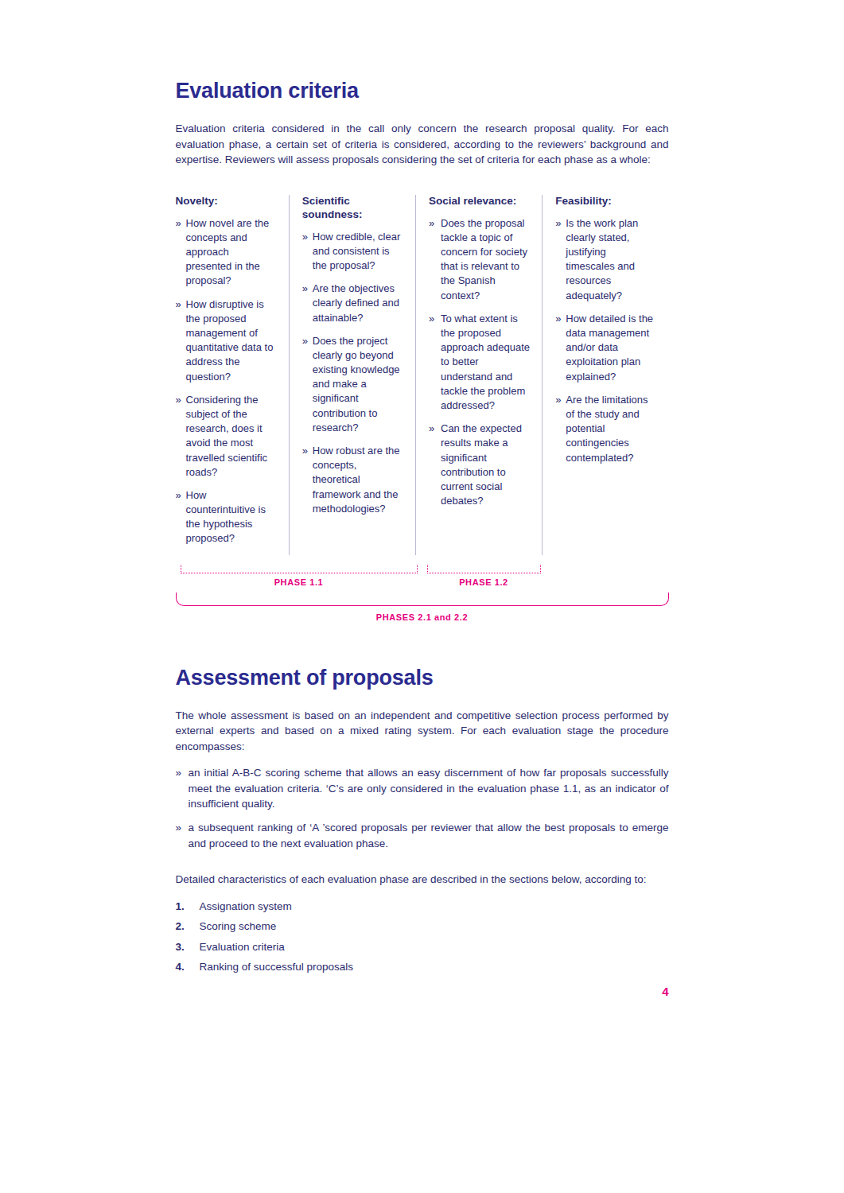Evaluation criteria
Evaluation criteria considered in the call only concern the research proposal quality. For each evaluation phase, a certain set of criteria is considered, according to the reviewers’ background and expertise. Reviewers will assess proposals considering the set of criteria for each phase as a whole:
Novelty:
How novel are the concepts and approach presented in the proposal?
How disruptive is the proposed management of quantitative data to address the question?
Considering the subject of the research, does it avoid the most travelled scientific roads?
How counterintuitive is the hypothesis proposed?
Scientific soundness:
How credible, clear and consistent is the proposal?
Are the objectives clearly defined and attainable?
Does the project clearly go beyond existing knowledge and make a significant contribution to research?
How robust are the concepts, theoretical framework and the methodologies?
Social relevance:
Does the proposal tackle a topic of concern for society that is relevant to the Spanish context?
To what extent is the proposed approach adequate to better understand and tackle the problem addressed?
Can the expected results make a significant contribution to current social debates?
Feasibility:
Is the work plan clearly stated, justifying timescales and resources adequately?
How detailed is the data management and/or data exploitation plan explained?
Are the limitations of the study and potential contingencies contemplated?
PHASE 1.1
PHASE 1.2
PHASES 2.1 and 2.2
Assessment of proposals
The whole assessment is based on an independent and competitive selection process performed by external experts and based on a mixed rating system. For each evaluation stage the procedure encompasses:
an initial A-B-C scoring scheme that allows an easy discernment of how far proposals successfully meet the evaluation criteria. ‘C’s are only considered in the evaluation phase 1.1, as an indicator of insufficient quality.
a subsequent ranking of ‘A ’scored proposals per reviewer that allow the best proposals to emerge and proceed to the next evaluation phase.
Detailed characteristics of each evaluation phase are described in the sections below, according to:
Assignation system
Scoring scheme
Evaluation criteria
Ranking of successful proposals
4